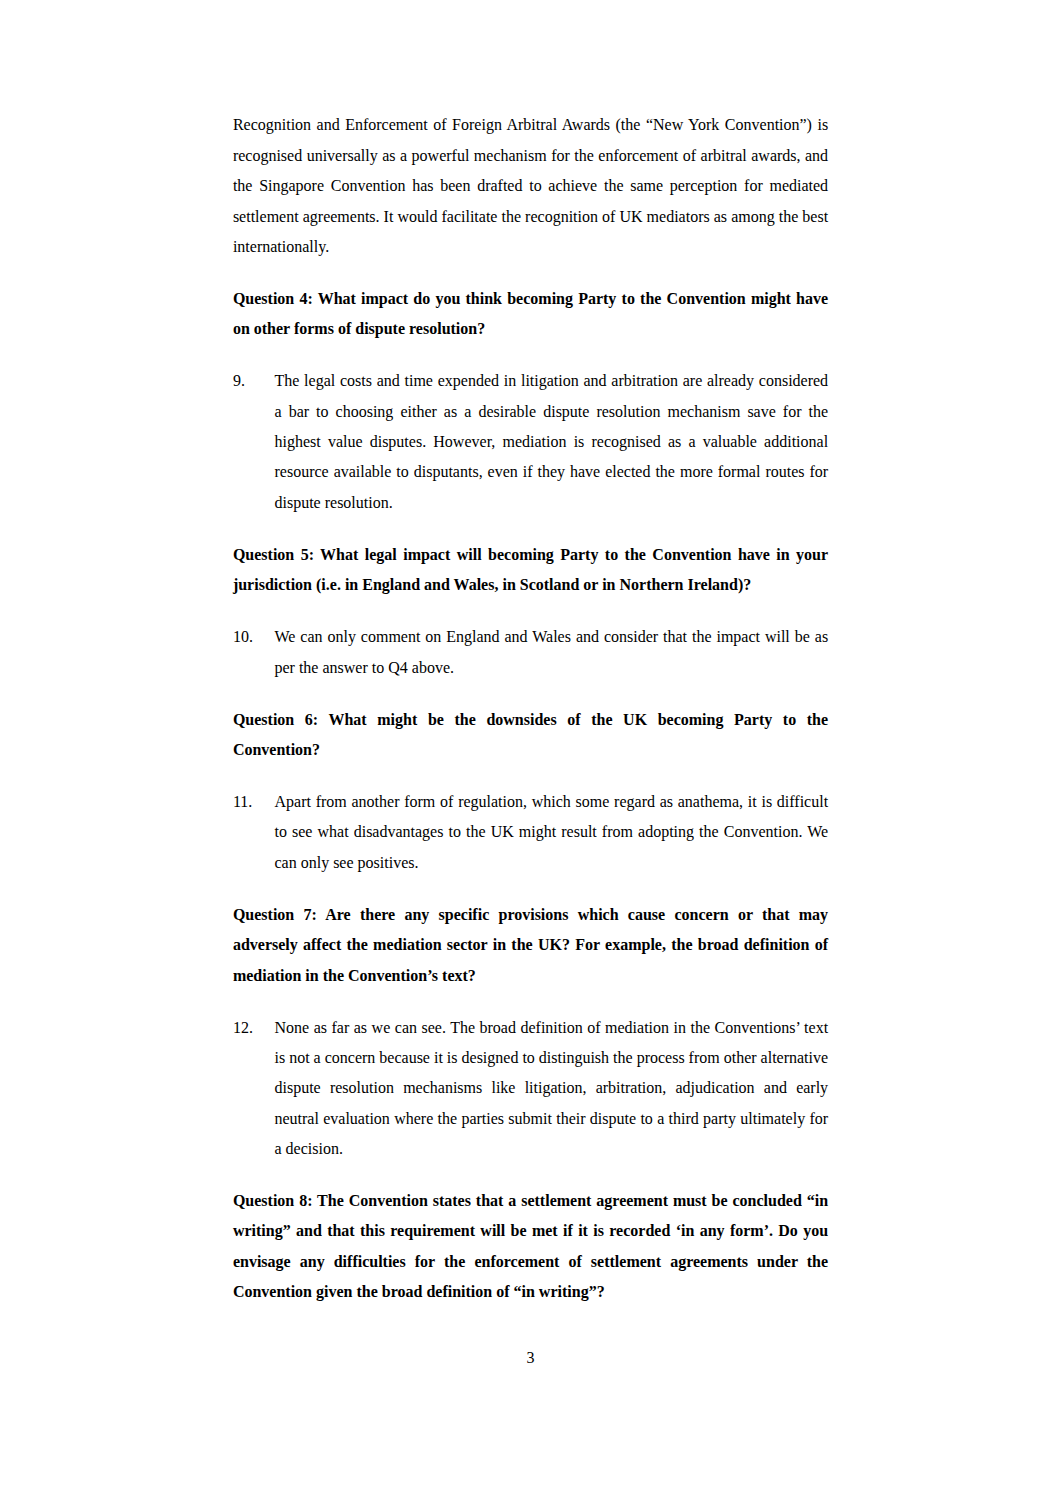Recognition and Enforcement of Foreign Arbitral Awards (the “New York Convention”) is recognised universally as a powerful mechanism for the enforcement of arbitral awards, and the Singapore Convention has been drafted to achieve the same perception for mediated settlement agreements. It would facilitate the recognition of UK mediators as among the best internationally.
Question 4: What impact do you think becoming Party to the Convention might have on other forms of dispute resolution?
9.
The legal costs and time expended in litigation and arbitration are already considered a bar to choosing either as a desirable dispute resolution mechanism save for the highest value disputes. However, mediation is recognised as a valuable additional resource available to disputants, even if they have elected the more formal routes for dispute resolution.
Question 5: What legal impact will becoming Party to the Convention have in your jurisdiction (i.e. in England and Wales, in Scotland or in Northern Ireland)?
10.
We can only comment on England and Wales and consider that the impact will be as per the answer to Q4 above.
Question 6: What might be the downsides of the UK becoming Party to the Convention?
11.
Apart from another form of regulation, which some regard as anathema, it is difficult to see what disadvantages to the UK might result from adopting the Convention. We can only see positives.
Question 7: Are there any specific provisions which cause concern or that may adversely affect the mediation sector in the UK? For example, the broad definition of mediation in the Convention’s text?
12.
None as far as we can see. The broad definition of mediation in the Conventions’ text is not a concern because it is designed to distinguish the process from other alternative dispute resolution mechanisms like litigation, arbitration, adjudication and early neutral evaluation where the parties submit their dispute to a third party ultimately for a decision.
Question 8: The Convention states that a settlement agreement must be concluded “in writing” and that this requirement will be met if it is recorded ‘in any form’. Do you envisage any difficulties for the enforcement of settlement agreements under the Convention given the broad definition of “in writing”?
3